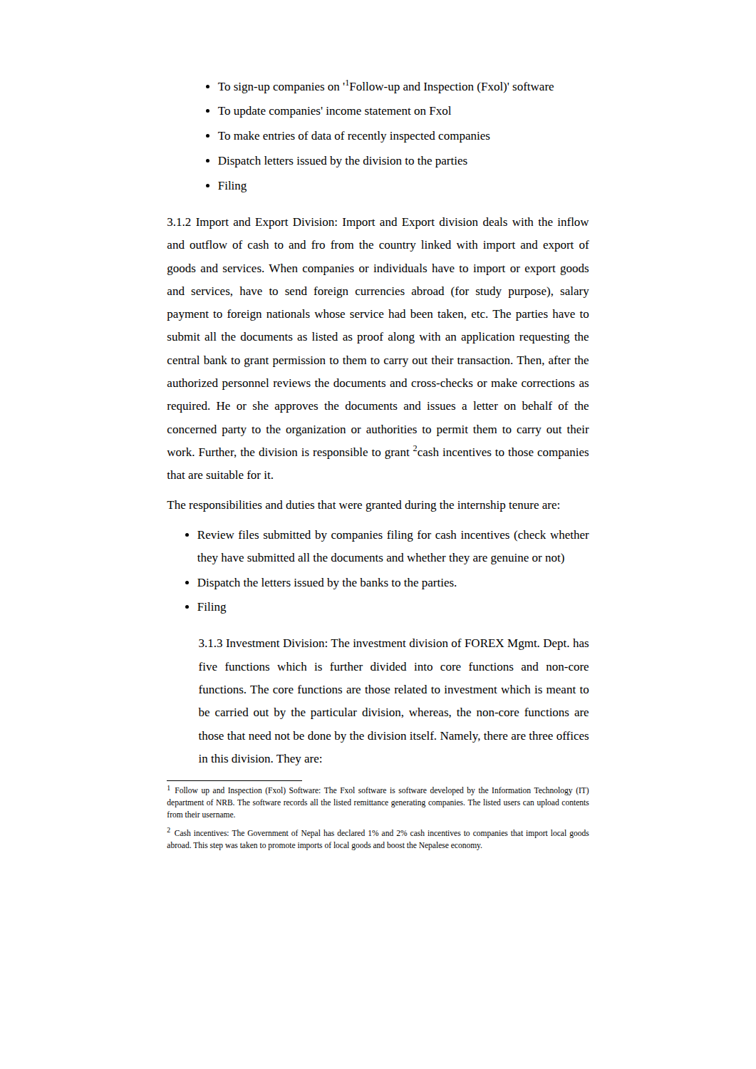To sign-up companies on '1Follow-up and Inspection (Fxol)' software
To update companies' income statement on Fxol
To make entries of data of recently inspected companies
Dispatch letters issued by the division to the parties
Filing
3.1.2 Import and Export Division: Import and Export division deals with the inflow and outflow of cash to and fro from the country linked with import and export of goods and services. When companies or individuals have to import or export goods and services, have to send foreign currencies abroad (for study purpose), salary payment to foreign nationals whose service had been taken, etc. The parties have to submit all the documents as listed as proof along with an application requesting the central bank to grant permission to them to carry out their transaction. Then, after the authorized personnel reviews the documents and cross-checks or make corrections as required. He or she approves the documents and issues a letter on behalf of the concerned party to the organization or authorities to permit them to carry out their work. Further, the division is responsible to grant 2cash incentives to those companies that are suitable for it.
The responsibilities and duties that were granted during the internship tenure are:
Review files submitted by companies filing for cash incentives (check whether they have submitted all the documents and whether they are genuine or not)
Dispatch the letters issued by the banks to the parties.
Filing
3.1.3 Investment Division: The investment division of FOREX Mgmt. Dept. has five functions which is further divided into core functions and non-core functions. The core functions are those related to investment which is meant to be carried out by the particular division, whereas, the non-core functions are those that need not be done by the division itself. Namely, there are three offices in this division. They are:
1 Follow up and Inspection (Fxol) Software: The Fxol software is software developed by the Information Technology (IT) department of NRB. The software records all the listed remittance generating companies. The listed users can upload contents from their username.
2 Cash incentives: The Government of Nepal has declared 1% and 2% cash incentives to companies that import local goods abroad. This step was taken to promote imports of local goods and boost the Nepalese economy.